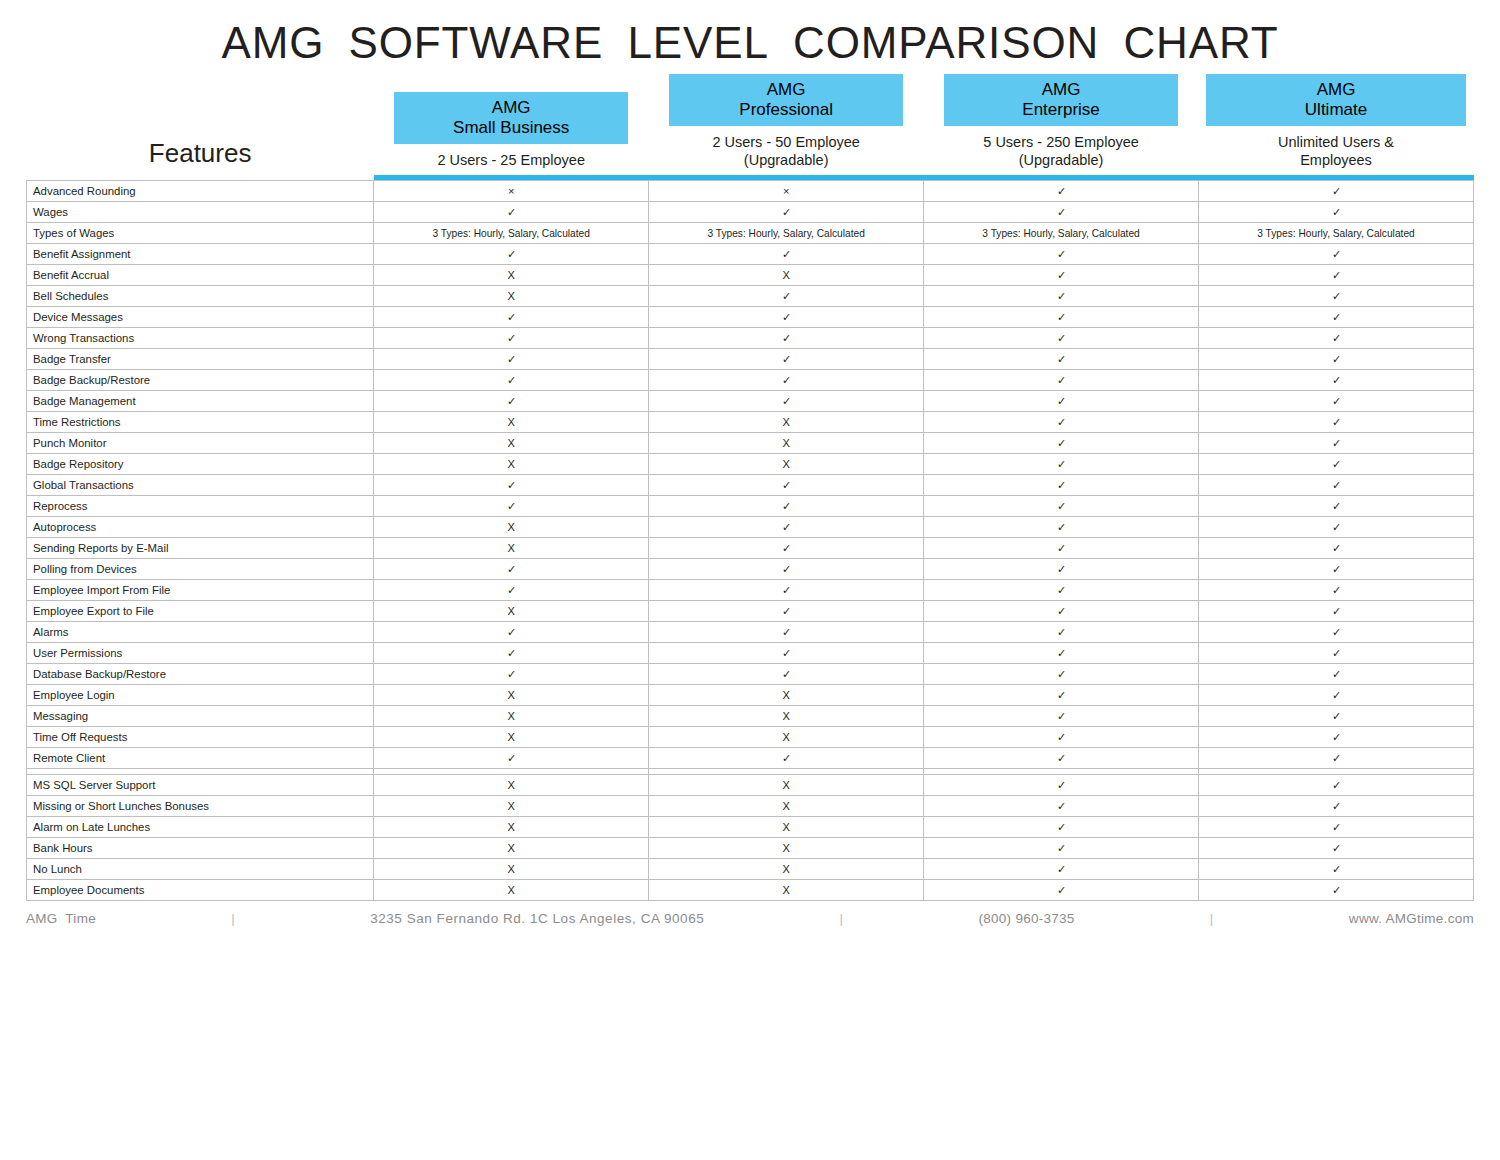AMG SOFTWARE LEVEL COMPARISON CHART
| Features | AMG Small Business 2 Users - 25 Employee | AMG Professional 2 Users - 50 Employee (Upgradable) | AMG Enterprise 5 Users - 250 Employee (Upgradable) | AMG Ultimate Unlimited Users & Employees |
| --- | --- | --- | --- | --- |
| Advanced Rounding | × | × | ✓ | ✓ |
| Wages | ✓ | ✓ | ✓ | ✓ |
| Types of Wages | 3 Types: Hourly, Salary, Calculated | 3 Types: Hourly, Salary, Calculated | 3 Types: Hourly, Salary, Calculated | 3 Types: Hourly, Salary, Calculated |
| Benefit Assignment | ✓ | ✓ | ✓ | ✓ |
| Benefit Accrual | X | X | ✓ | ✓ |
| Bell Schedules | X | ✓ | ✓ | ✓ |
| Device Messages | ✓ | ✓ | ✓ | ✓ |
| Wrong Transactions | ✓ | ✓ | ✓ | ✓ |
| Badge Transfer | ✓ | ✓ | ✓ | ✓ |
| Badge Backup/Restore | ✓ | ✓ | ✓ | ✓ |
| Badge Management | ✓ | ✓ | ✓ | ✓ |
| Time Restrictions | X | X | ✓ | ✓ |
| Punch Monitor | X | X | ✓ | ✓ |
| Badge Repository | X | X | ✓ | ✓ |
| Global Transactions | ✓ | ✓ | ✓ | ✓ |
| Reprocess | ✓ | ✓ | ✓ | ✓ |
| Autoprocess | X | ✓ | ✓ | ✓ |
| Sending Reports by E-Mail | X | ✓ | ✓ | ✓ |
| Polling from Devices | ✓ | ✓ | ✓ | ✓ |
| Employee Import From File | ✓ | ✓ | ✓ | ✓ |
| Employee Export to File | X | ✓ | ✓ | ✓ |
| Alarms | ✓ | ✓ | ✓ | ✓ |
| User Permissions | ✓ | ✓ | ✓ | ✓ |
| Database Backup/Restore | ✓ | ✓ | ✓ | ✓ |
| Employee Login | X | X | ✓ | ✓ |
| Messaging | X | X | ✓ | ✓ |
| Time Off Requests | X | X | ✓ | ✓ |
| Remote Client | ✓ | ✓ | ✓ | ✓ |
| MS SQL Server Support | X | X | ✓ | ✓ |
| Missing or Short Lunches Bonuses | X | X | ✓ | ✓ |
| Alarm on Late Lunches | X | X | ✓ | ✓ |
| Bank Hours | X | X | ✓ | ✓ |
| No Lunch | X | X | ✓ | ✓ |
| Employee Documents | X | X | ✓ | ✓ |
AMG Time | 3235 San Fernando Rd. 1C Los Angeles, CA 90065 | (800) 960-3735 | www. AMGtime.com